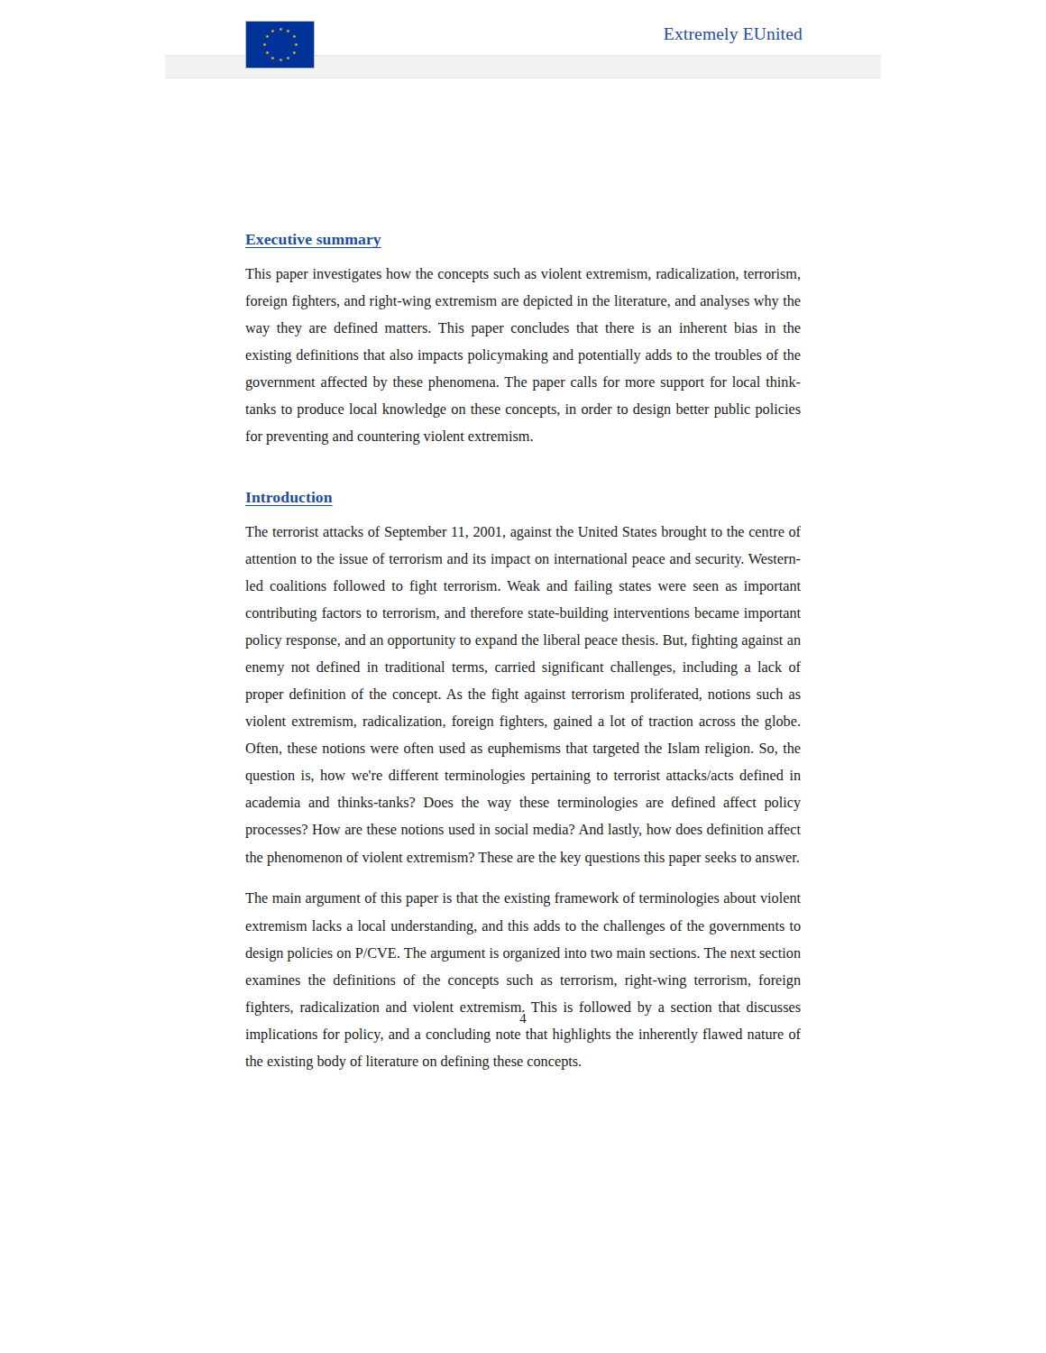Extremely EUnited
Executive summary
This paper investigates how the concepts such as violent extremism, radicalization, terrorism, foreign fighters, and right-wing extremism are depicted in the literature, and analyses why the way they are defined matters. This paper concludes that there is an inherent bias in the existing definitions that also impacts policymaking and potentially adds to the troubles of the government affected by these phenomena. The paper calls for more support for local think-tanks to produce local knowledge on these concepts, in order to design better public policies for preventing and countering violent extremism.
Introduction
The terrorist attacks of September 11, 2001, against the United States brought to the centre of attention to the issue of terrorism and its impact on international peace and security. Western-led coalitions followed to fight terrorism. Weak and failing states were seen as important contributing factors to terrorism, and therefore state-building interventions became important policy response, and an opportunity to expand the liberal peace thesis. But, fighting against an enemy not defined in traditional terms, carried significant challenges, including a lack of proper definition of the concept. As the fight against terrorism proliferated, notions such as violent extremism, radicalization, foreign fighters, gained a lot of traction across the globe. Often, these notions were often used as euphemisms that targeted the Islam religion. So, the question is, how we're different terminologies pertaining to terrorist attacks/acts defined in academia and thinks-tanks? Does the way these terminologies are defined affect policy processes? How are these notions used in social media? And lastly, how does definition affect the phenomenon of violent extremism? These are the key questions this paper seeks to answer.
The main argument of this paper is that the existing framework of terminologies about violent extremism lacks a local understanding, and this adds to the challenges of the governments to design policies on P/CVE. The argument is organized into two main sections. The next section examines the definitions of the concepts such as terrorism, right-wing terrorism, foreign fighters, radicalization and violent extremism. This is followed by a section that discusses implications for policy, and a concluding note that highlights the inherently flawed nature of the existing body of literature on defining these concepts.
4